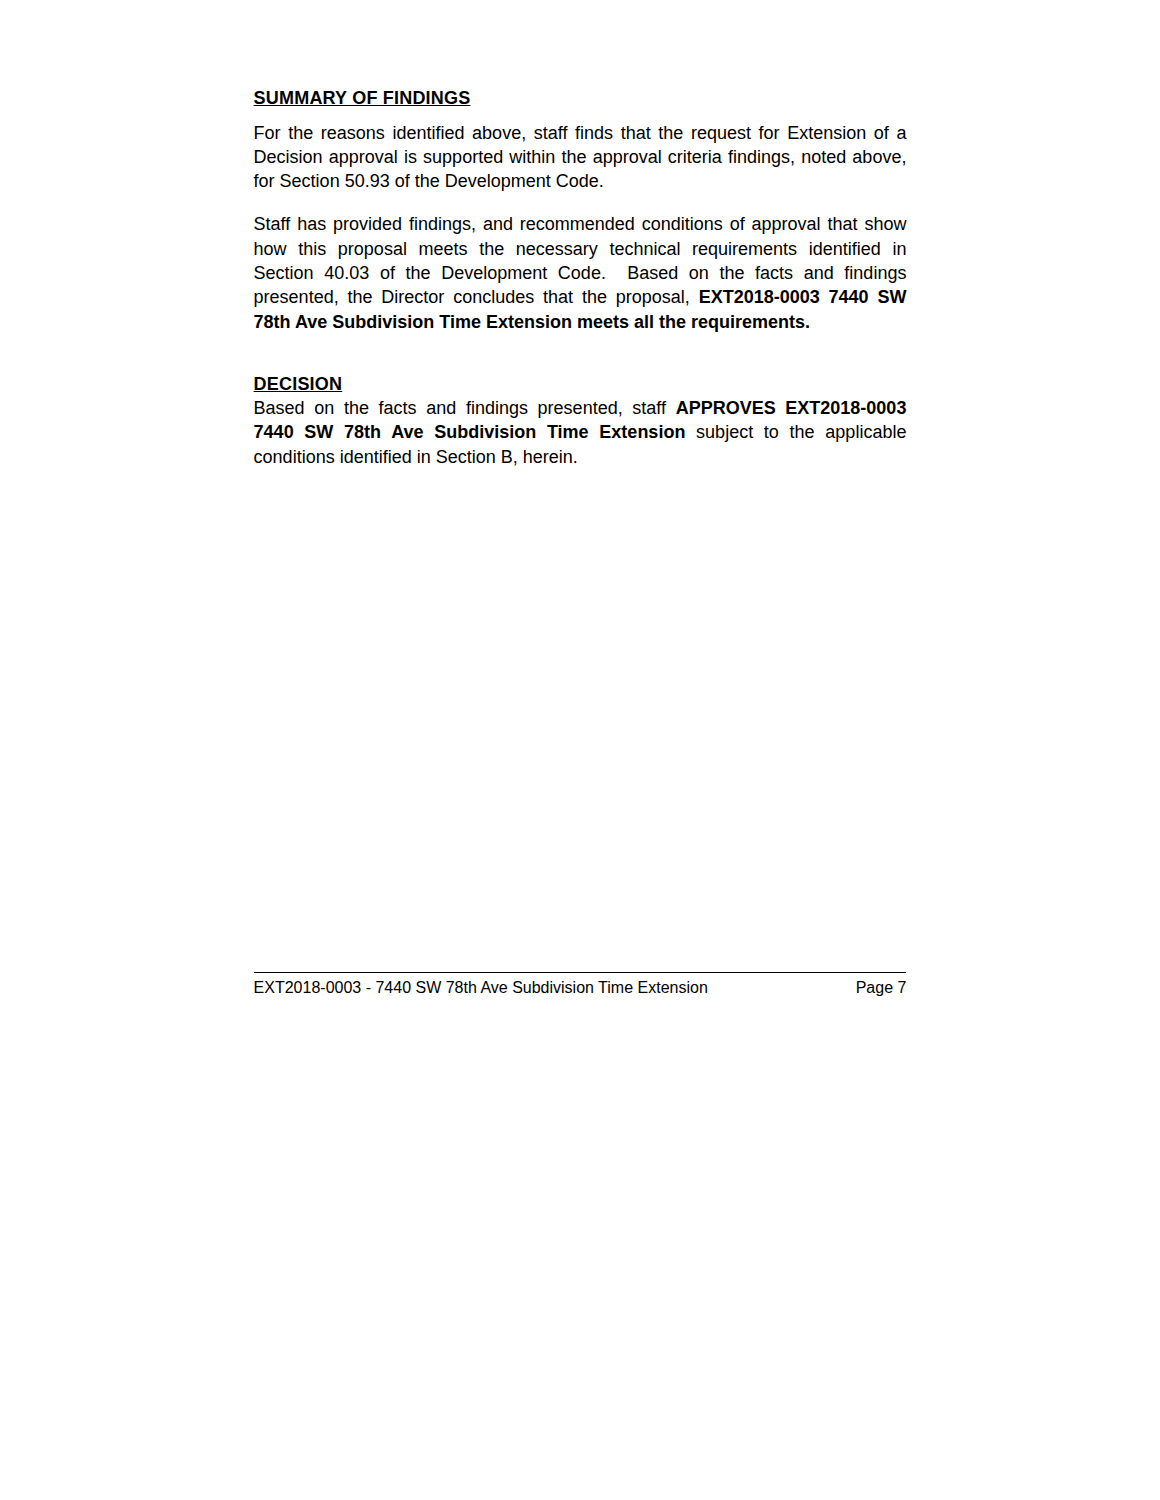SUMMARY OF FINDINGS
For the reasons identified above, staff finds that the request for Extension of a Decision approval is supported within the approval criteria findings, noted above, for Section 50.93 of the Development Code.
Staff has provided findings, and recommended conditions of approval that show how this proposal meets the necessary technical requirements identified in Section 40.03 of the Development Code. Based on the facts and findings presented, the Director concludes that the proposal, EXT2018-0003 7440 SW 78th Ave Subdivision Time Extension meets all the requirements.
DECISION
Based on the facts and findings presented, staff APPROVES EXT2018-0003 7440 SW 78th Ave Subdivision Time Extension subject to the applicable conditions identified in Section B, herein.
EXT2018-0003 - 7440 SW 78th Ave Subdivision Time Extension
Page 7